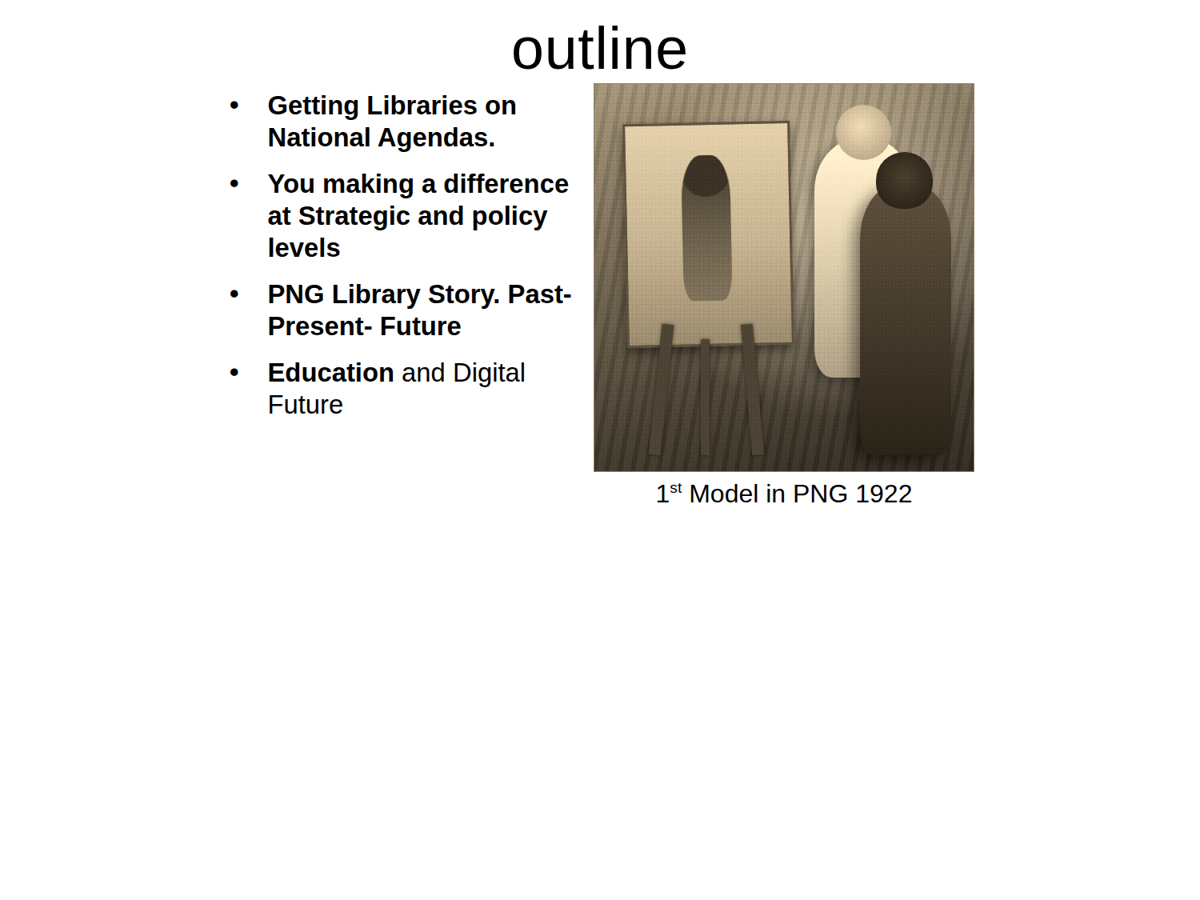outline
Getting Libraries on National Agendas.
You making a difference at Strategic and policy levels
PNG Library Story. Past- Present- Future
Education and Digital Future
1st Model in PNG 1922